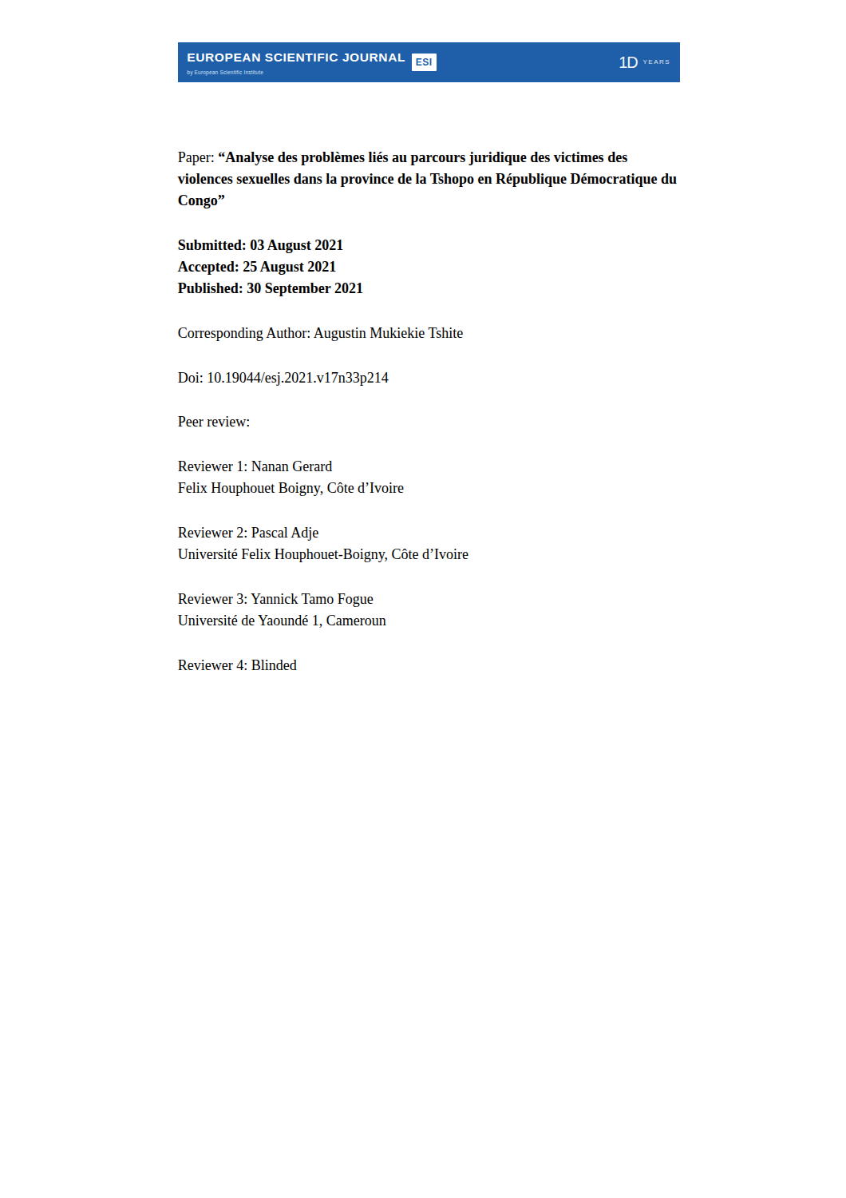EUROPEAN SCIENTIFIC JOURNAL by European Scientific Institute
ESI
1D YEARS
Paper: “Analyse des problèmes liés au parcours juridique des victimes des violences sexuelles dans la province de la Tshopo en République Démocratique du Congo”
Submitted: 03 August 2021
Accepted: 25 August 2021
Published: 30 September 2021
Corresponding Author: Augustin Mukiekie Tshite
Doi: 10.19044/esj.2021.v17n33p214
Peer review:
Reviewer 1: Nanan Gerard
Felix Houphouet Boigny, Côte d’Ivoire
Reviewer 2: Pascal Adje
Université Felix Houphouet-Boigny, Côte d’Ivoire
Reviewer 3: Yannick Tamo Fogue
Université de Yaoundé 1, Cameroun
Reviewer 4: Blinded